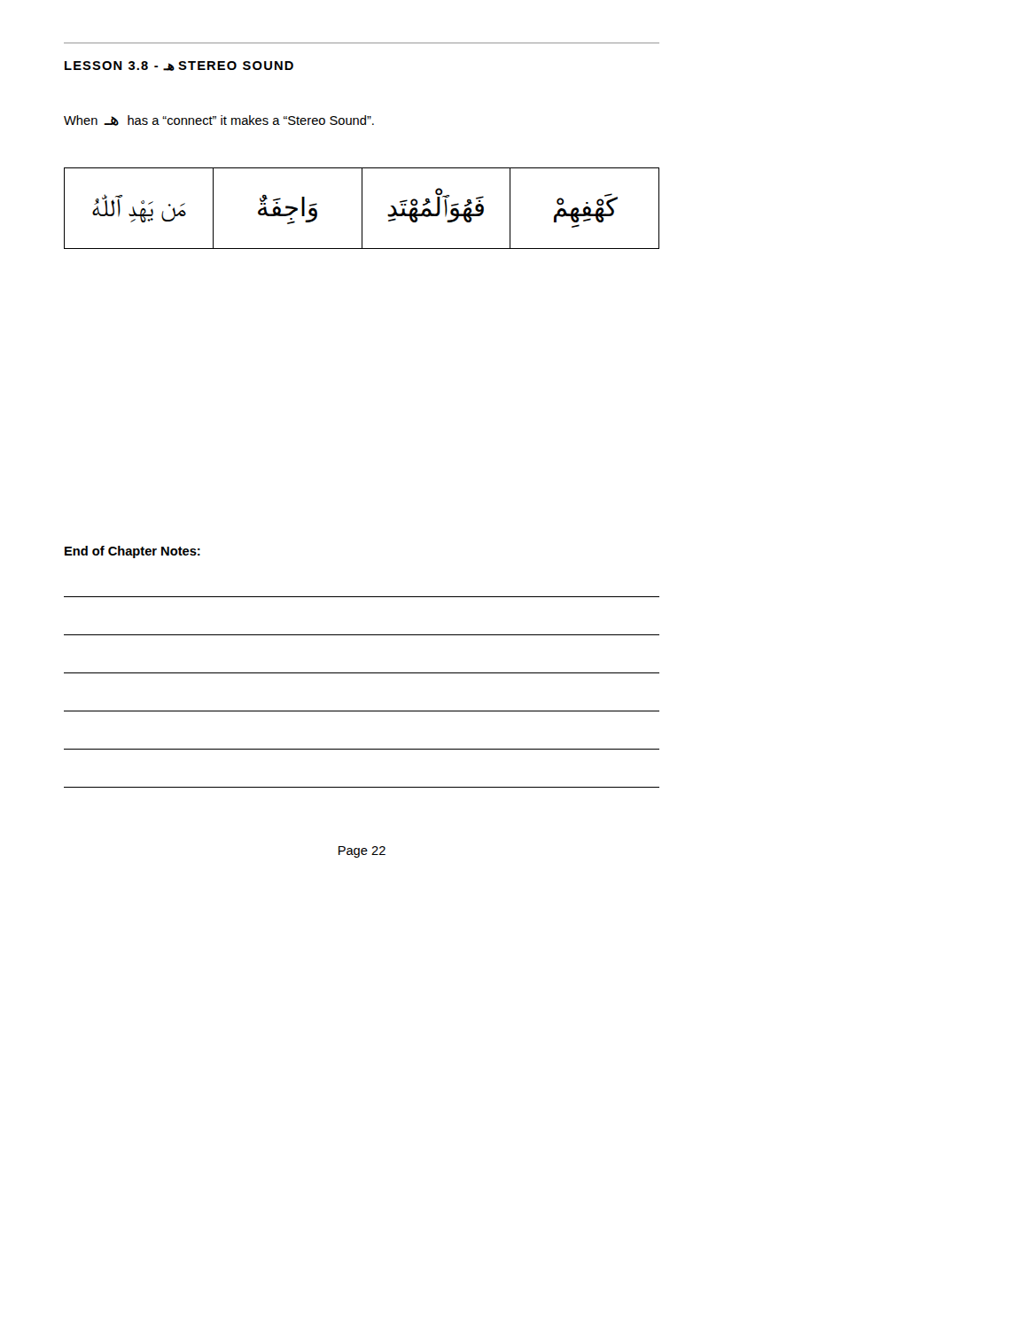LESSON 3.8 - هـ STEREO SOUND
When هـ has a “connect” it makes a “Stereo Sound”.
| مَن يَهْدِ ٱللّٰهُ | وَاجِفَةٌ | فَهُوَٱلْمُهْتَدِ | كَهْفِهِمْ |
End of Chapter Notes:
Page 22